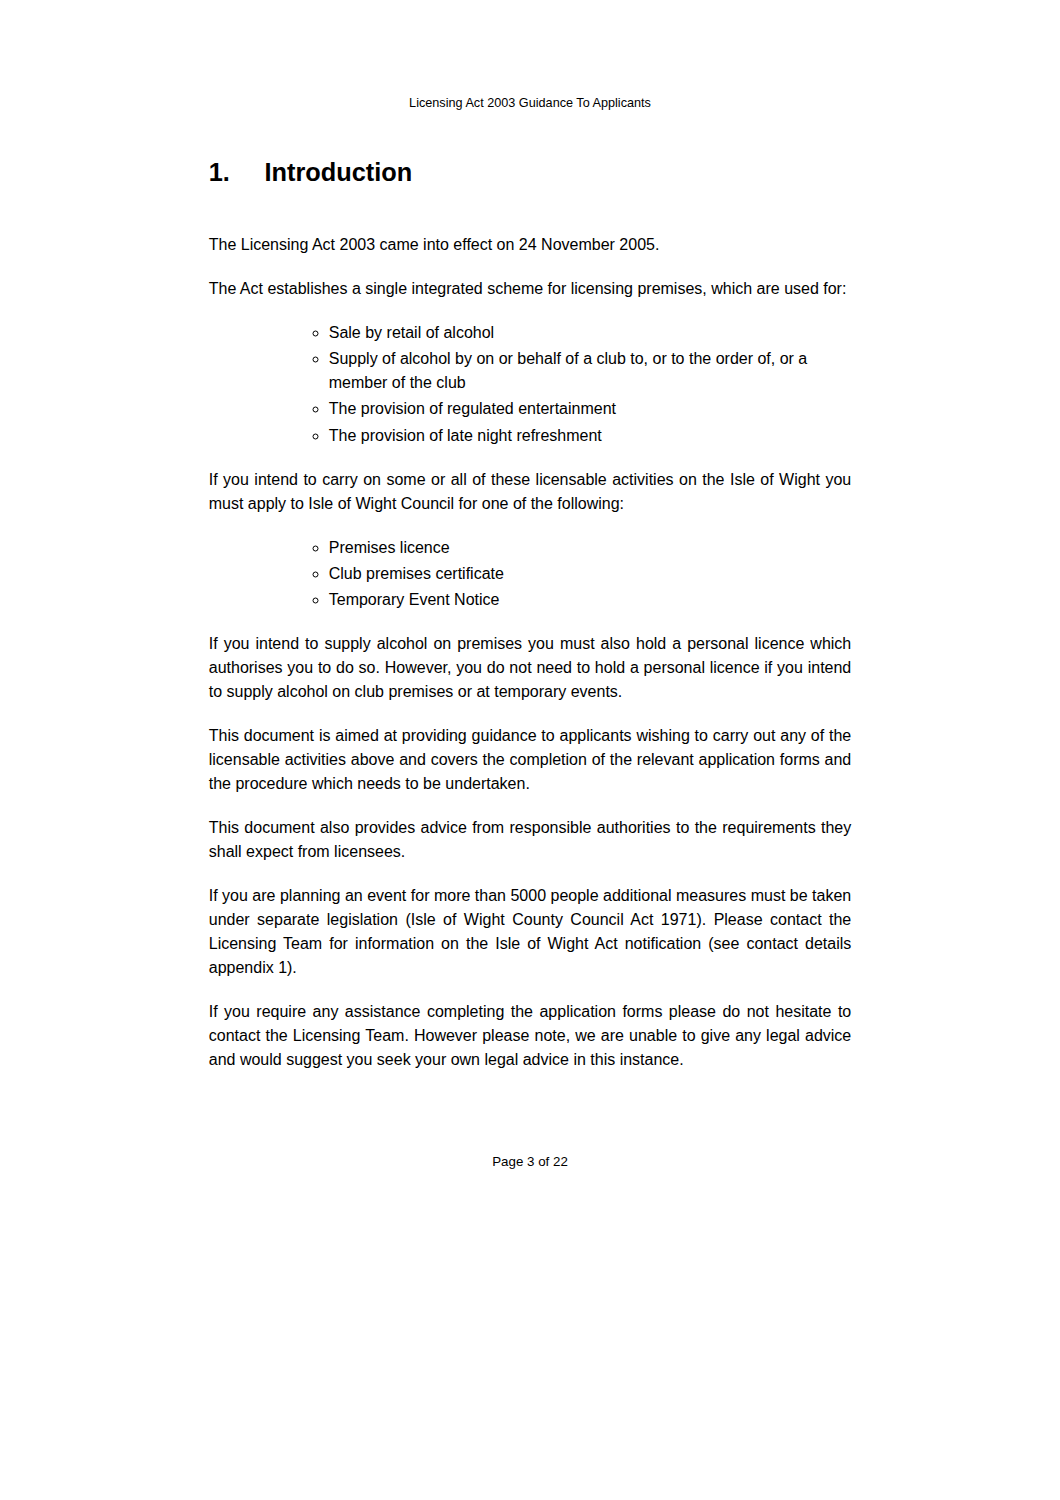Licensing Act 2003 Guidance To Applicants
1. Introduction
The Licensing Act 2003 came into effect on 24 November 2005.
The Act establishes a single integrated scheme for licensing premises, which are used for:
Sale by retail of alcohol
Supply of alcohol by on or behalf of a club to, or to the order of, or a member of the club
The provision of regulated entertainment
The provision of late night refreshment
If you intend to carry on some or all of these licensable activities on the Isle of Wight you must apply to Isle of Wight Council for one of the following:
Premises licence
Club premises certificate
Temporary Event Notice
If you intend to supply alcohol on premises you must also hold a personal licence which authorises you to do so. However, you do not need to hold a personal licence if you intend to supply alcohol on club premises or at temporary events.
This document is aimed at providing guidance to applicants wishing to carry out any of the licensable activities above and covers the completion of the relevant application forms and the procedure which needs to be undertaken.
This document also provides advice from responsible authorities to the requirements they shall expect from licensees.
If you are planning an event for more than 5000 people additional measures must be taken under separate legislation (Isle of Wight County Council Act 1971). Please contact the Licensing Team for information on the Isle of Wight Act notification (see contact details appendix 1).
If you require any assistance completing the application forms please do not hesitate to contact the Licensing Team. However please note, we are unable to give any legal advice and would suggest you seek your own legal advice in this instance.
Page 3 of 22